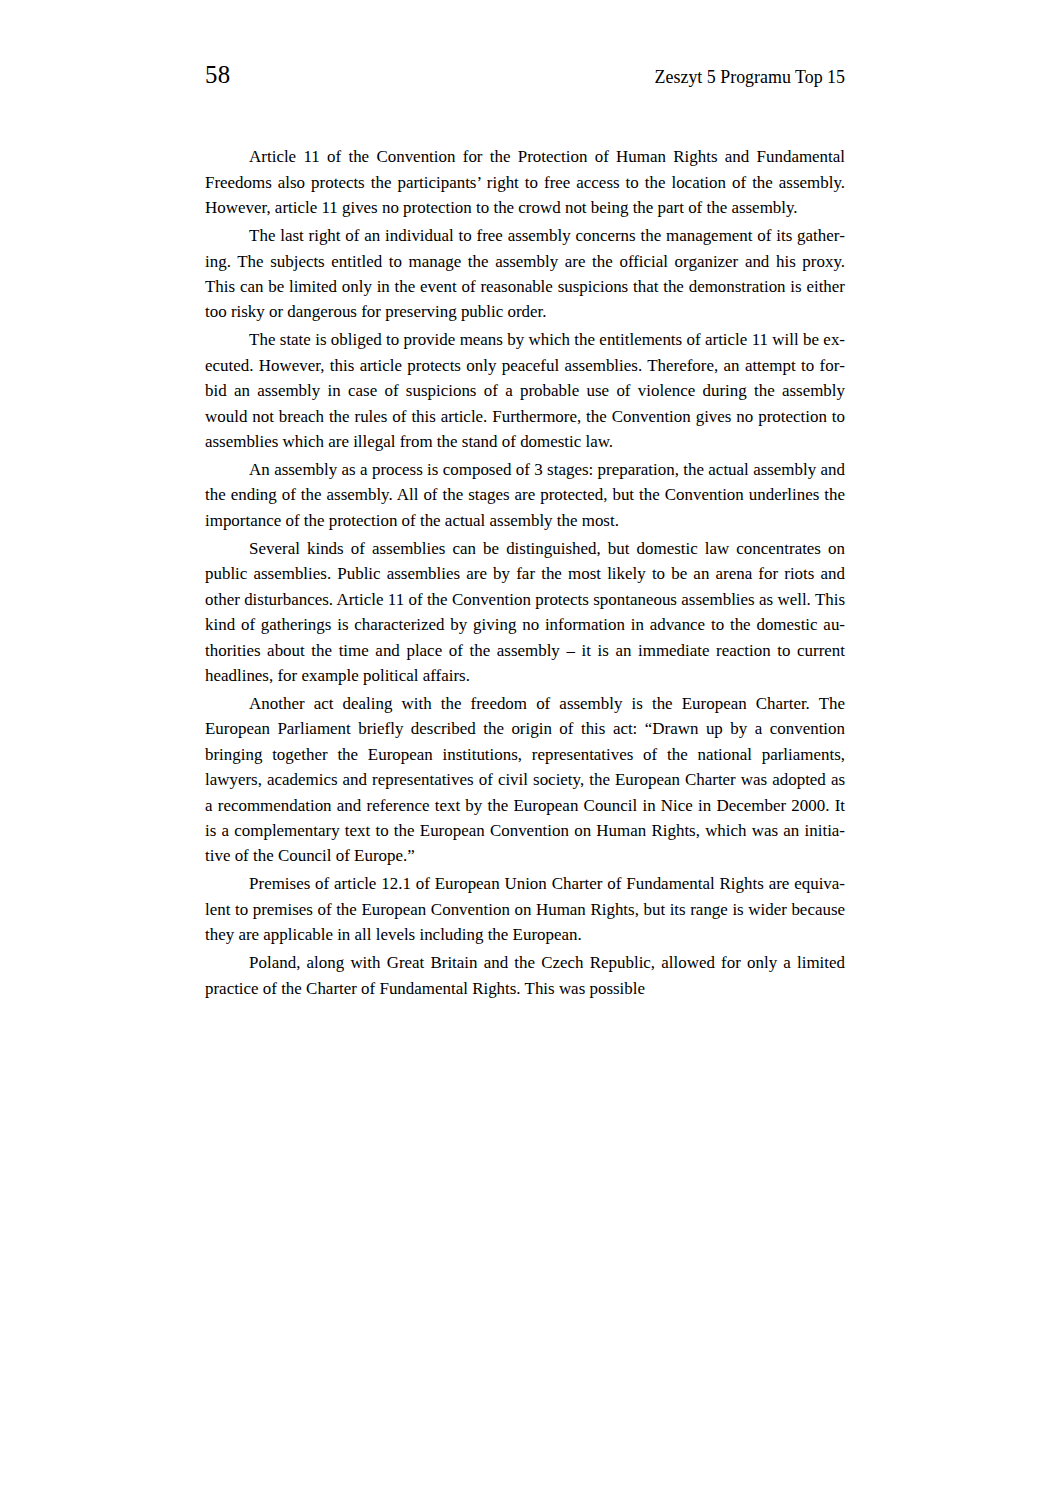58
Zeszyt 5 Programu Top 15
Article 11 of the Convention for the Protection of Human Rights and Fundamental Freedoms also protects the participants’ right to free access to the location of the assembly. However, article 11 gives no protection to the crowd not being the part of the assembly.
The last right of an individual to free assembly concerns the management of its gathering. The subjects entitled to manage the assembly are the official organizer and his proxy. This can be limited only in the event of reasonable suspicions that the demonstration is either too risky or dangerous for preserving public order.
The state is obliged to provide means by which the entitlements of article 11 will be executed. However, this article protects only peaceful assemblies. Therefore, an attempt to forbid an assembly in case of suspicions of a probable use of violence during the assembly would not breach the rules of this article. Furthermore, the Convention gives no protection to assemblies which are illegal from the stand of domestic law.
An assembly as a process is composed of 3 stages: preparation, the actual assembly and the ending of the assembly. All of the stages are protected, but the Convention underlines the importance of the protection of the actual assembly the most.
Several kinds of assemblies can be distinguished, but domestic law concentrates on public assemblies. Public assemblies are by far the most likely to be an arena for riots and other disturbances. Article 11 of the Convention protects spontaneous assemblies as well. This kind of gatherings is characterized by giving no information in advance to the domestic authorities about the time and place of the assembly – it is an immediate reaction to current headlines, for example political affairs.
Another act dealing with the freedom of assembly is the European Charter. The European Parliament briefly described the origin of this act: “Drawn up by a convention bringing together the European institutions, representatives of the national parliaments, lawyers, academics and representatives of civil society, the European Charter was adopted as a recommendation and reference text by the European Council in Nice in December 2000. It is a complementary text to the European Convention on Human Rights, which was an initiative of the Council of Europe.”
Premises of article 12.1 of European Union Charter of Fundamental Rights are equivalent to premises of the European Convention on Human Rights, but its range is wider because they are applicable in all levels including the European.
Poland, along with Great Britain and the Czech Republic, allowed for only a limited practice of the Charter of Fundamental Rights. This was possible